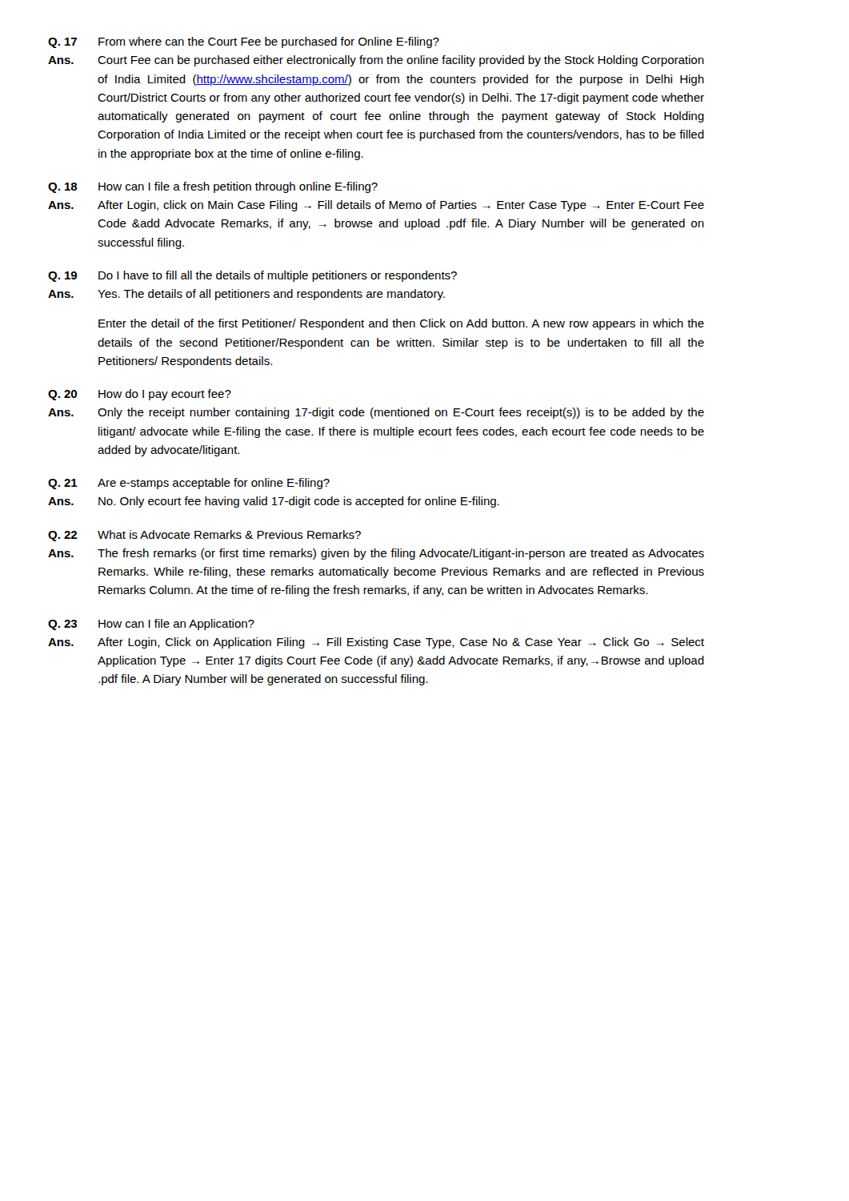Q. 17
From where can the Court Fee be purchased for Online E-filing?
Ans.
Court Fee can be purchased either electronically from the online facility provided by the Stock Holding Corporation of India Limited (http://www.shcilestamp.com/) or from the counters provided for the purpose in Delhi High Court/District Courts or from any other authorized court fee vendor(s) in Delhi. The 17-digit payment code whether automatically generated on payment of court fee online through the payment gateway of Stock Holding Corporation of India Limited or the receipt when court fee is purchased from the counters/vendors, has to be filled in the appropriate box at the time of online e-filing.
Q. 18
How can I file a fresh petition through online E-filing?
Ans.
After Login, click on Main Case Filing → Fill details of Memo of Parties → Enter Case Type → Enter E-Court Fee Code &add Advocate Remarks, if any, → browse and upload .pdf file. A Diary Number will be generated on successful filing.
Q. 19
Do I have to fill all the details of multiple petitioners or respondents?
Ans.
Yes. The details of all petitioners and respondents are mandatory.
Enter the detail of the first Petitioner/ Respondent and then Click on Add button. A new row appears in which the details of the second Petitioner/Respondent can be written. Similar step is to be undertaken to fill all the Petitioners/ Respondents details.
Q. 20
How do I pay ecourt fee?
Ans.
Only the receipt number containing 17-digit code (mentioned on E-Court fees receipt(s)) is to be added by the litigant/ advocate while E-filing the case. If there is multiple ecourt fees codes, each ecourt fee code needs to be added by advocate/litigant.
Q. 21
Are e-stamps acceptable for online E-filing?
Ans.
No. Only ecourt fee having valid 17-digit code is accepted for online E-filing.
Q. 22
What is Advocate Remarks & Previous Remarks?
Ans.
The fresh remarks (or first time remarks) given by the filing Advocate/Litigant-in-person are treated as Advocates Remarks. While re-filing, these remarks automatically become Previous Remarks and are reflected in Previous Remarks Column. At the time of re-filing the fresh remarks, if any, can be written in Advocates Remarks.
Q. 23
How can I file an Application?
Ans.
After Login, Click on Application Filing → Fill Existing Case Type, Case No & Case Year → Click Go → Select Application Type → Enter 17 digits Court Fee Code (if any) &add Advocate Remarks, if any,→Browse and upload .pdf file. A Diary Number will be generated on successful filing.